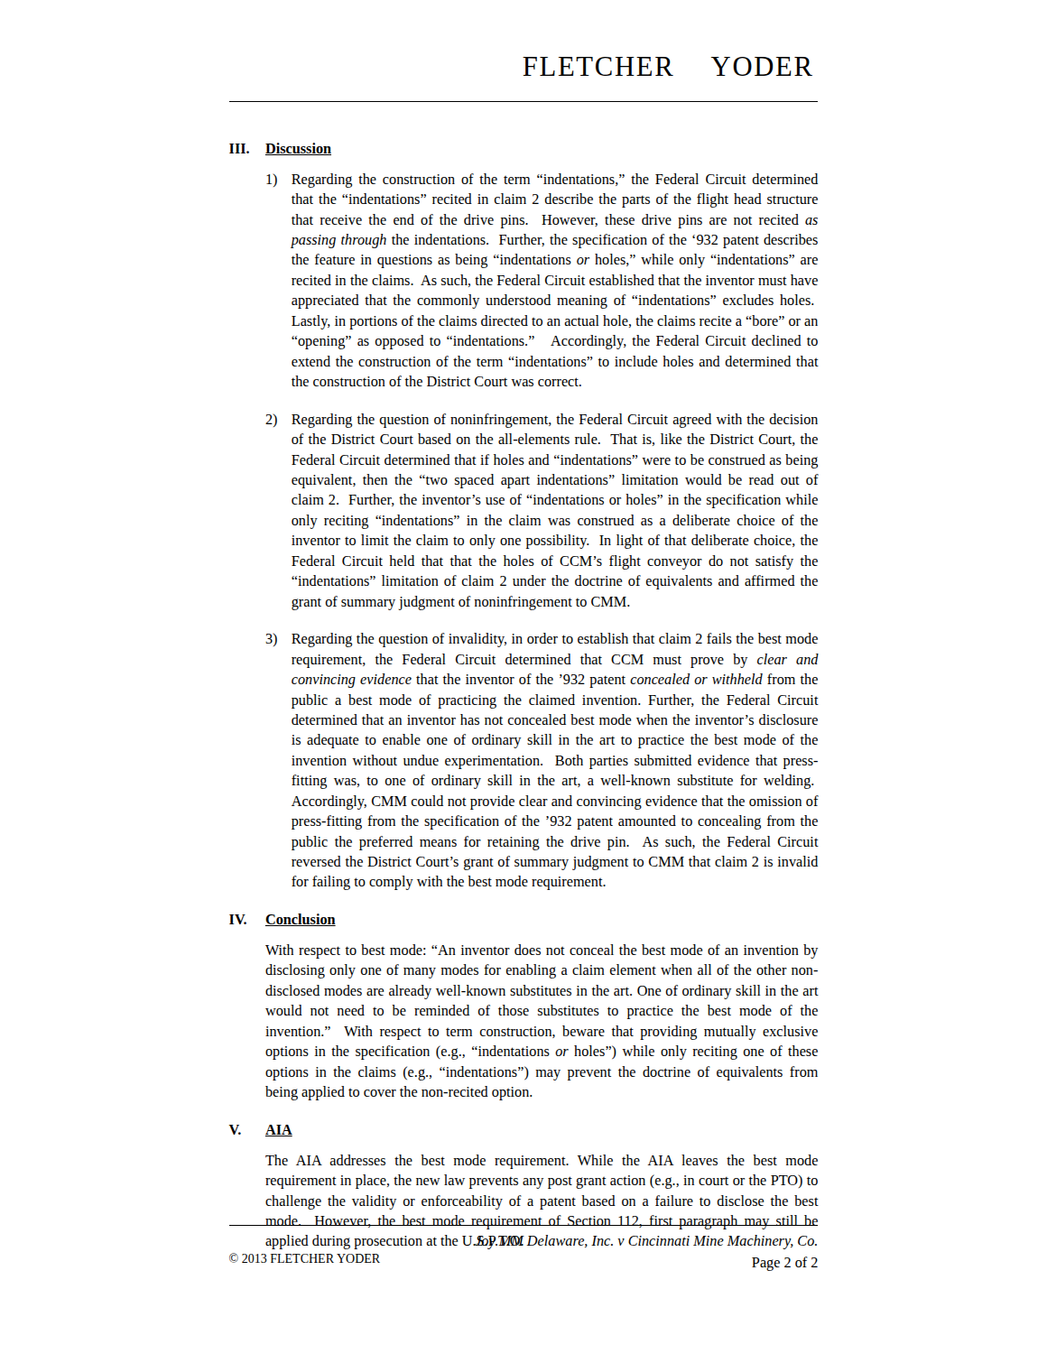FLETCHERYODER
III. Discussion
1)
Regarding the construction of the term “indentations,” the Federal Circuit determined that the “indentations” recited in claim 2 describe the parts of the flight head structure that receive the end of the drive pins. However, these drive pins are not recited as passing through the indentations. Further, the specification of the ‘932 patent describes the feature in questions as being “indentations or holes,” while only “indentations” are recited in the claims. As such, the Federal Circuit established that the inventor must have appreciated that the commonly understood meaning of “indentations” excludes holes. Lastly, in portions of the claims directed to an actual hole, the claims recite a “bore” or an “opening” as opposed to “indentations.” Accordingly, the Federal Circuit declined to extend the construction of the term “indentations” to include holes and determined that the construction of the District Court was correct.
2)
Regarding the question of noninfringement, the Federal Circuit agreed with the decision of the District Court based on the all-elements rule. That is, like the District Court, the Federal Circuit determined that if holes and “indentations” were to be construed as being equivalent, then the “two spaced apart indentations” limitation would be read out of claim 2. Further, the inventor’s use of “indentations or holes” in the specification while only reciting “indentations” in the claim was construed as a deliberate choice of the inventor to limit the claim to only one possibility. In light of that deliberate choice, the Federal Circuit held that that the holes of CCM’s flight conveyor do not satisfy the “indentations” limitation of claim 2 under the doctrine of equivalents and affirmed the grant of summary judgment of noninfringement to CMM.
3)
Regarding the question of invalidity, in order to establish that claim 2 fails the best mode requirement, the Federal Circuit determined that CCM must prove by clear and convincing evidence that the inventor of the ’932 patent concealed or withheld from the public a best mode of practicing the claimed invention. Further, the Federal Circuit determined that an inventor has not concealed best mode when the inventor’s disclosure is adequate to enable one of ordinary skill in the art to practice the best mode of the invention without undue experimentation. Both parties submitted evidence that press-fitting was, to one of ordinary skill in the art, a well-known substitute for welding. Accordingly, CMM could not provide clear and convincing evidence that the omission of press-fitting from the specification of the ’932 patent amounted to concealing from the public the preferred means for retaining the drive pin. As such, the Federal Circuit reversed the District Court’s grant of summary judgment to CMM that claim 2 is invalid for failing to comply with the best mode requirement.
IV. Conclusion
With respect to best mode: “An inventor does not conceal the best mode of an invention by disclosing only one of many modes for enabling a claim element when all of the other non-disclosed modes are already well-known substitutes in the art. One of ordinary skill in the art would not need to be reminded of those substitutes to practice the best mode of the invention.” With respect to term construction, beware that providing mutually exclusive options in the specification (e.g., “indentations or holes”) while only reciting one of these options in the claims (e.g., “indentations”) may prevent the doctrine of equivalents from being applied to cover the non-recited option.
V. AIA
The AIA addresses the best mode requirement. While the AIA leaves the best mode requirement in place, the new law prevents any post grant action (e.g., in court or the PTO) to challenge the validity or enforceability of a patent based on a failure to disclose the best mode. However, the best mode requirement of Section 112, first paragraph may still be applied during prosecution at the U.S.P.T.O.
© 2013 FLETCHER YODER
Joy MM Delaware, Inc. v Cincinnati Mine Machinery, Co.
Page 2 of 2